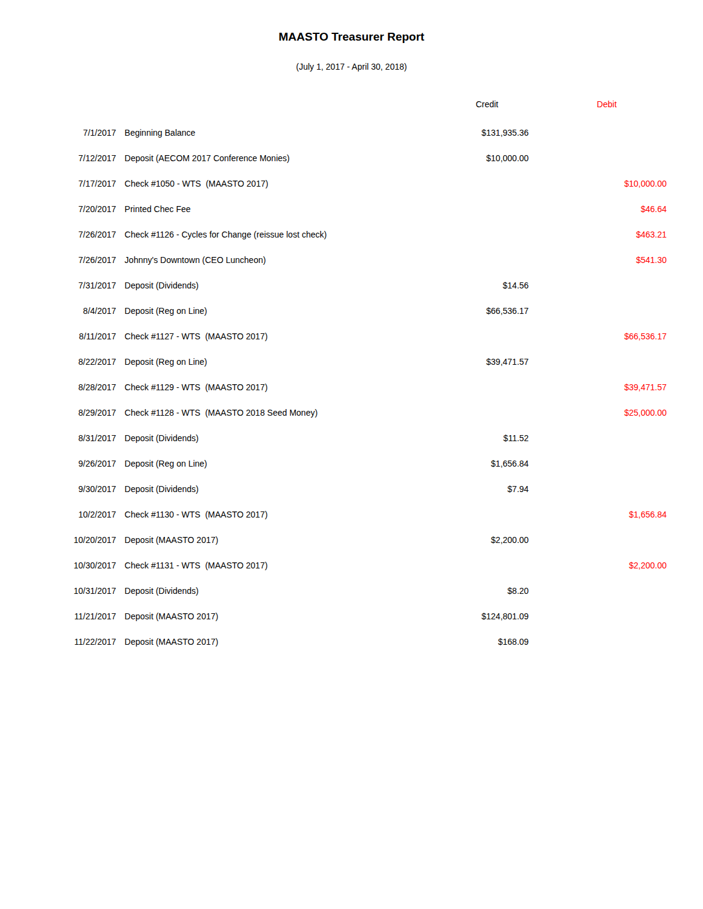MAASTO Treasurer Report
(July 1, 2017 - April 30, 2018)
| | | Credit | Debit |
| --- | --- | --- | --- |
| 7/1/2017 | Beginning Balance | $131,935.36 | |
| 7/12/2017 | Deposit (AECOM 2017 Conference Monies) | $10,000.00 | |
| 7/17/2017 | Check #1050 - WTS (MAASTO 2017) | | $10,000.00 |
| 7/20/2017 | Printed Chec Fee | | $46.64 |
| 7/26/2017 | Check #1126 - Cycles for Change (reissue lost check) | | $463.21 |
| 7/26/2017 | Johnny's Downtown (CEO Luncheon) | | $541.30 |
| 7/31/2017 | Deposit (Dividends) | $14.56 | |
| 8/4/2017 | Deposit (Reg on Line) | $66,536.17 | |
| 8/11/2017 | Check #1127 - WTS (MAASTO 2017) | | $66,536.17 |
| 8/22/2017 | Deposit (Reg on Line) | $39,471.57 | |
| 8/28/2017 | Check #1129 - WTS (MAASTO 2017) | | $39,471.57 |
| 8/29/2017 | Check #1128 - WTS (MAASTO 2018 Seed Money) | | $25,000.00 |
| 8/31/2017 | Deposit (Dividends) | $11.52 | |
| 9/26/2017 | Deposit (Reg on Line) | $1,656.84 | |
| 9/30/2017 | Deposit (Dividends) | $7.94 | |
| 10/2/2017 | Check #1130 - WTS (MAASTO 2017) | | $1,656.84 |
| 10/20/2017 | Deposit (MAASTO 2017) | $2,200.00 | |
| 10/30/2017 | Check #1131 - WTS (MAASTO 2017) | | $2,200.00 |
| 10/31/2017 | Deposit (Dividends) | $8.20 | |
| 11/21/2017 | Deposit (MAASTO 2017) | $124,801.09 | |
| 11/22/2017 | Deposit (MAASTO 2017) | $168.09 | |